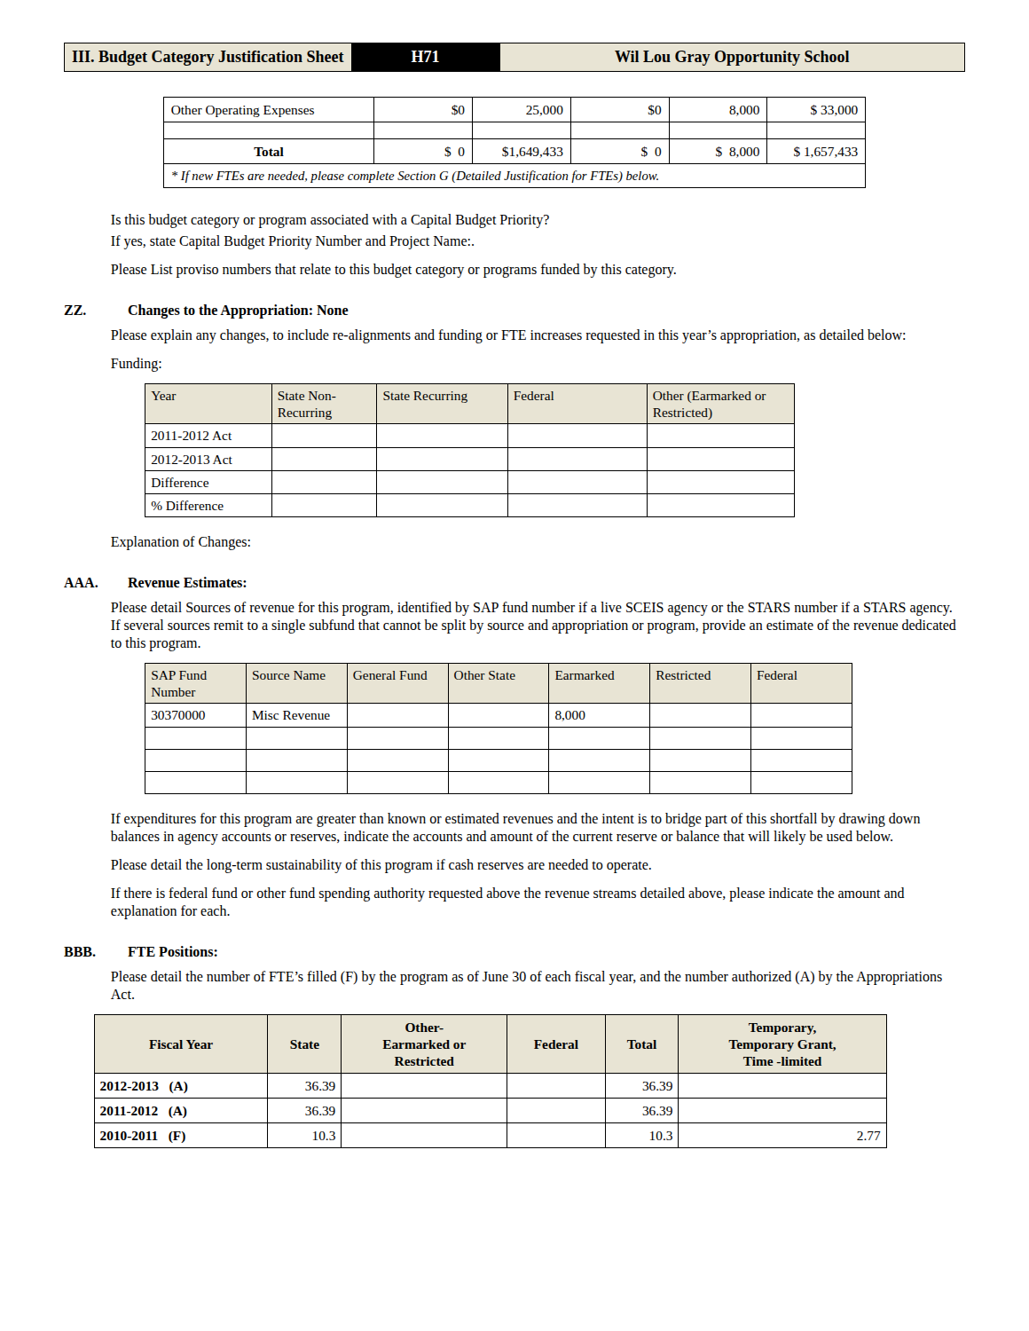III. Budget Category Justification Sheet
H71
Wil Lou Gray Opportunity School
| Other Operating Expenses | $0 | 25,000 | $0 | 8,000 | $ 33,000 |
| Total | $ 0 | $1,649,433 | $ 0 | $ 8,000 | $ 1,657,433 |
| * If new FTEs are needed, please complete Section G (Detailed Justification for FTEs) below. |
Is this budget category or program associated with a Capital Budget Priority?
If yes, state Capital Budget Priority Number and Project Name:.
Please List proviso numbers that relate to this budget category or programs funded by this category.
ZZ. Changes to the Appropriation: None
Please explain any changes, to include re-alignments and funding or FTE increases requested in this year’s appropriation, as detailed below:
Funding:
| Year | State Non-Recurring | State Recurring | Federal | Other (Earmarked or Restricted) |
| --- | --- | --- | --- | --- |
| 2011-2012 Act | | | | |
| 2012-2013 Act | | | | |
| Difference | | | | |
| % Difference | | | | |
Explanation of Changes:
AAA. Revenue Estimates:
Please detail Sources of revenue for this program, identified by SAP fund number if a live SCEIS agency or the STARS number if a STARS agency. If several sources remit to a single subfund that cannot be split by source and appropriation or program, provide an estimate of the revenue dedicated to this program.
| SAP Fund Number | Source Name | General Fund | Other State | Earmarked | Restricted | Federal |
| --- | --- | --- | --- | --- | --- | --- |
| 30370000 | Misc Revenue | | | 8,000 | | |
If expenditures for this program are greater than known or estimated revenues and the intent is to bridge part of this shortfall by drawing down balances in agency accounts or reserves, indicate the accounts and amount of the current reserve or balance that will likely be used below.
Please detail the long-term sustainability of this program if cash reserves are needed to operate.
If there is federal fund or other fund spending authority requested above the revenue streams detailed above, please indicate the amount and explanation for each.
BBB. FTE Positions:
Please detail the number of FTE’s filled (F) by the program as of June 30 of each fiscal year, and the number authorized (A) by the Appropriations Act.
| Fiscal Year | State | Other- Earmarked or Restricted | Federal | Total | Temporary, Temporary Grant, Time -limited |
| --- | --- | --- | --- | --- | --- |
| 2012-2013 (A) | 36.39 | | | 36.39 | |
| 2011-2012 (A) | 36.39 | | | 36.39 | |
| 2010-2011 (F) | 10.3 | | | 10.3 | 2.77 |